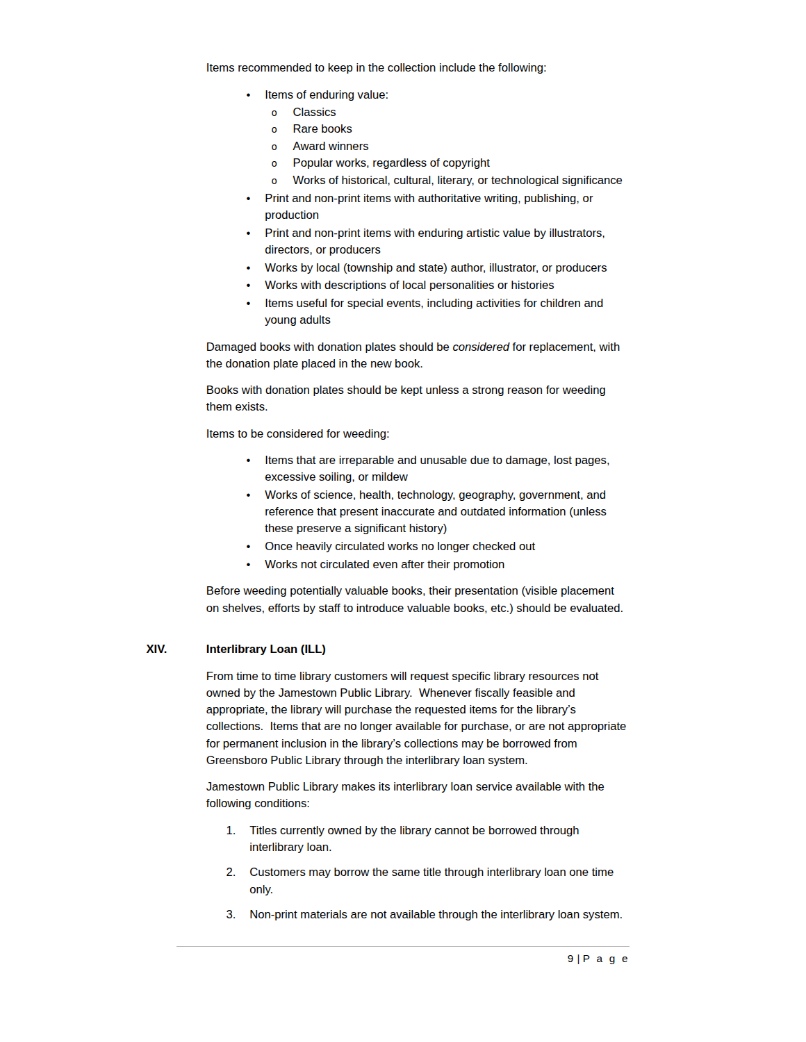Items recommended to keep in the collection include the following:
Items of enduring value:
Classics
Rare books
Award winners
Popular works, regardless of copyright
Works of historical, cultural, literary, or technological significance
Print and non-print items with authoritative writing, publishing, or production
Print and non-print items with enduring artistic value by illustrators, directors, or producers
Works by local (township and state) author, illustrator, or producers
Works with descriptions of local personalities or histories
Items useful for special events, including activities for children and young adults
Damaged books with donation plates should be considered for replacement, with the donation plate placed in the new book.
Books with donation plates should be kept unless a strong reason for weeding them exists.
Items to be considered for weeding:
Items that are irreparable and unusable due to damage, lost pages, excessive soiling, or mildew
Works of science, health, technology, geography, government, and reference that present inaccurate and outdated information (unless these preserve a significant history)
Once heavily circulated works no longer checked out
Works not circulated even after their promotion
Before weeding potentially valuable books, their presentation (visible placement on shelves, efforts by staff to introduce valuable books, etc.) should be evaluated.
XIV. Interlibrary Loan (ILL)
From time to time library customers will request specific library resources not owned by the Jamestown Public Library. Whenever fiscally feasible and appropriate, the library will purchase the requested items for the library’s collections. Items that are no longer available for purchase, or are not appropriate for permanent inclusion in the library’s collections may be borrowed from Greensboro Public Library through the interlibrary loan system.
Jamestown Public Library makes its interlibrary loan service available with the following conditions:
Titles currently owned by the library cannot be borrowed through interlibrary loan.
Customers may borrow the same title through interlibrary loan one time only.
Non-print materials are not available through the interlibrary loan system.
9 | P a g e